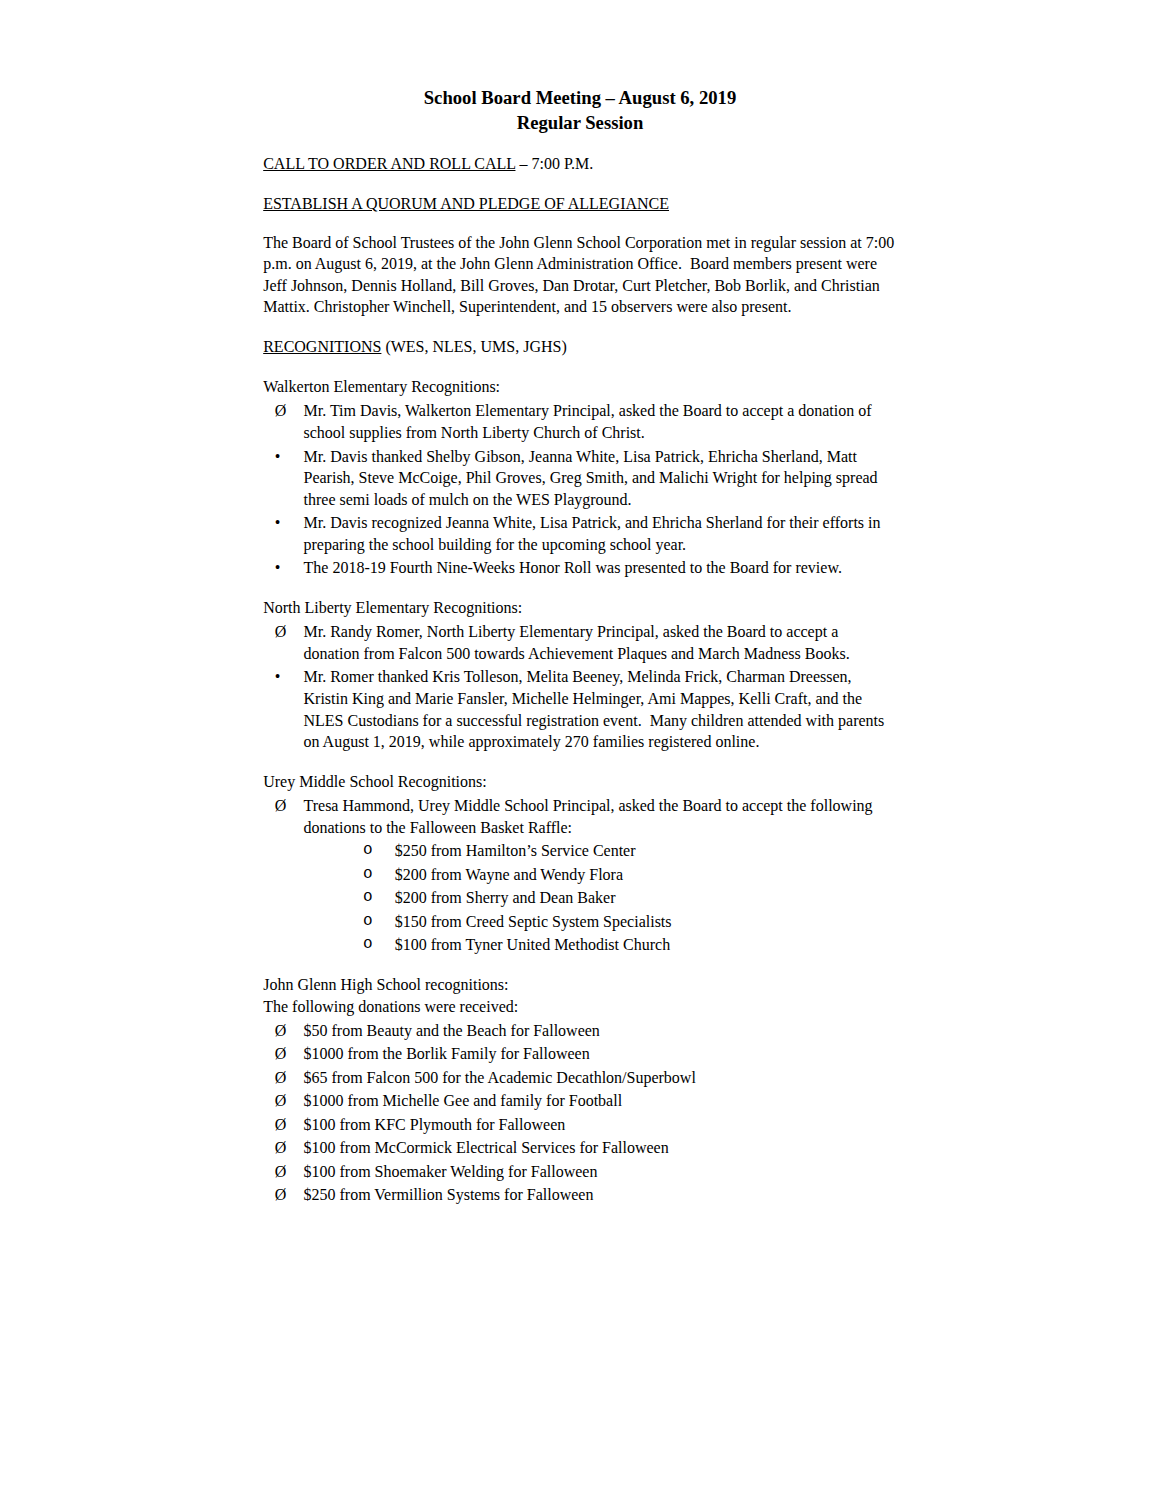School Board Meeting – August 6, 2019Regular Session
CALL TO ORDER AND ROLL CALL – 7:00 P.M.
ESTABLISH A QUORUM AND PLEDGE OF ALLEGIANCE
The Board of School Trustees of the John Glenn School Corporation met in regular session at 7:00 p.m. on August 6, 2019, at the John Glenn Administration Office. Board members present were Jeff Johnson, Dennis Holland, Bill Groves, Dan Drotar, Curt Pletcher, Bob Borlik, and Christian Mattix. Christopher Winchell, Superintendent, and 15 observers were also present.
RECOGNITIONS (WES, NLES, UMS, JGHS)
Walkerton Elementary Recognitions:
ØMr. Tim Davis, Walkerton Elementary Principal, asked the Board to accept a donation of school supplies from North Liberty Church of Christ.
•Mr. Davis thanked Shelby Gibson, Jeanna White, Lisa Patrick, Ehricha Sherland, Matt Pearish, Steve McCoige, Phil Groves, Greg Smith, and Malichi Wright for helping spread three semi loads of mulch on the WES Playground.
•Mr. Davis recognized Jeanna White, Lisa Patrick, and Ehricha Sherland for their efforts in preparing the school building for the upcoming school year.
•The 2018-19 Fourth Nine-Weeks Honor Roll was presented to the Board for review.
North Liberty Elementary Recognitions:
ØMr. Randy Romer, North Liberty Elementary Principal, asked the Board to accept a donation from Falcon 500 towards Achievement Plaques and March Madness Books.
•Mr. Romer thanked Kris Tolleson, Melita Beeney, Melinda Frick, Charman Dreessen, Kristin King and Marie Fansler, Michelle Helminger, Ami Mappes, Kelli Craft, and the NLES Custodians for a successful registration event. Many children attended with parents on August 1, 2019, while approximately 270 families registered online.
Urey Middle School Recognitions:
ØTresa Hammond, Urey Middle School Principal, asked the Board to accept the following donations to the Falloween Basket Raffle:
o$250 from Hamilton’s Service Center
o$200 from Wayne and Wendy Flora
o$200 from Sherry and Dean Baker
o$150 from Creed Septic System Specialists
o$100 from Tyner United Methodist Church
John Glenn High School recognitions:
The following donations were received:
Ø$50 from Beauty and the Beach for Falloween
Ø$1000 from the Borlik Family for Falloween
Ø$65 from Falcon 500 for the Academic Decathlon/Superbowl
Ø$1000 from Michelle Gee and family for Football
Ø$100 from KFC Plymouth for Falloween
Ø$100 from McCormick Electrical Services for Falloween
Ø$100 from Shoemaker Welding for Falloween
Ø$250 from Vermillion Systems for Falloween